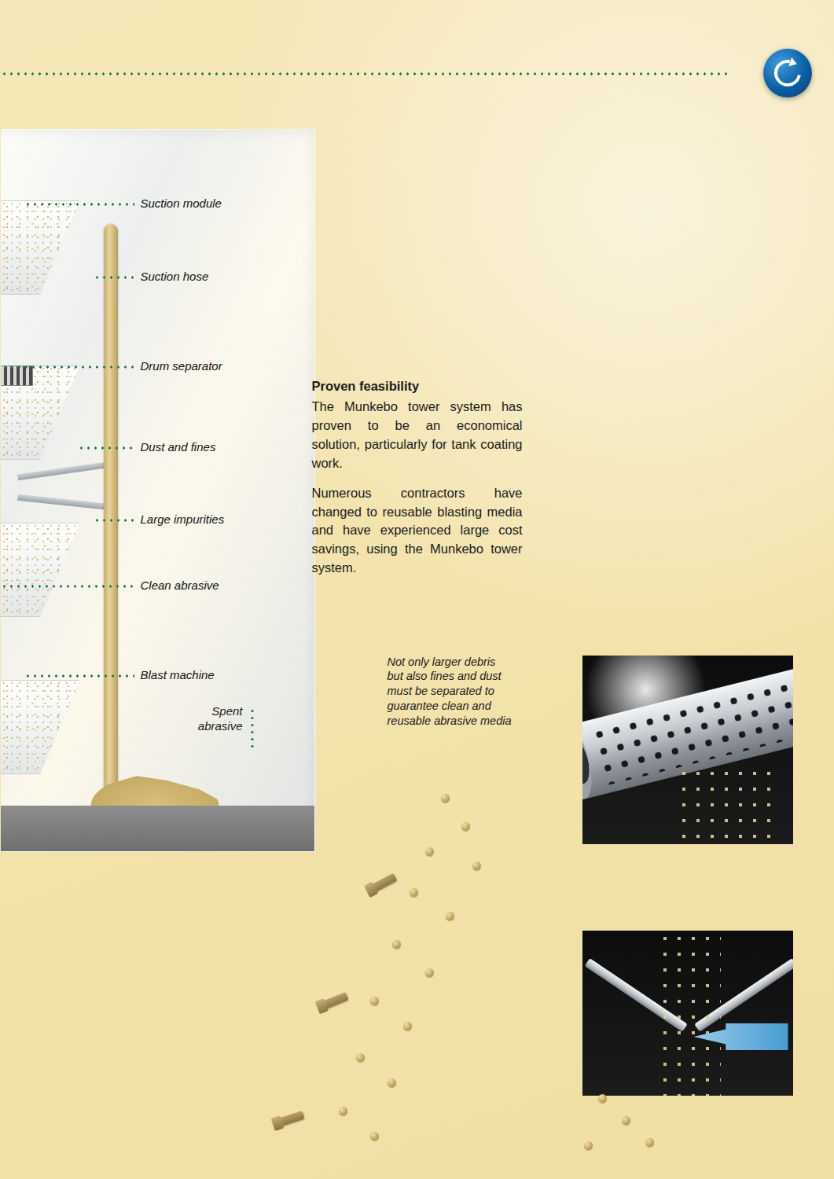Suction module
Suction hose
Drum separator
Dust and fines
Large impurities
Clean abrasive
Blast machine
Spent
abrasive
Proven feasibility
The Munkebo tower system has proven to be an economical solution, particularly for tank coating work.
Numerous contractors have changed to reusable blasting media and have experienced large cost savings, using the Munkebo tower system.
Not only larger debris but also fines and dust must be separated to guarantee clean and reusable abrasive media